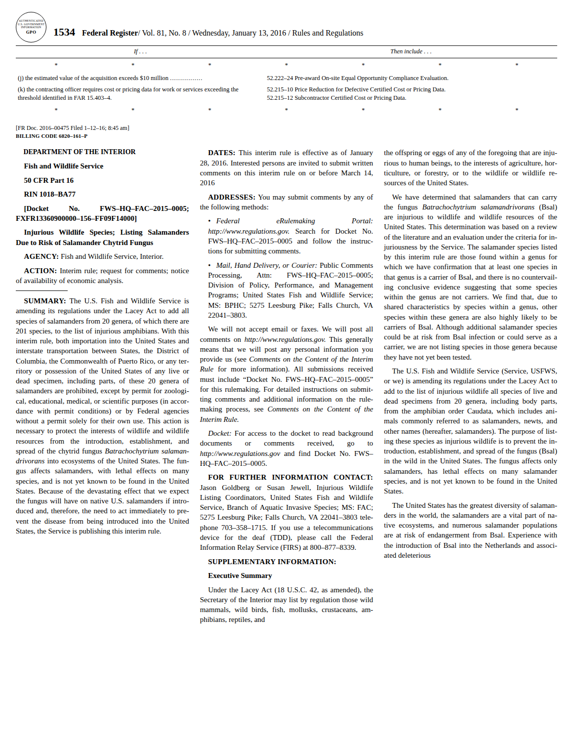AUTHENTICATED
U.S. GOVERNMENT
INFORMATION
GPO
1534 Federal Register/ Vol. 81, No. 8 / Wednesday, January 13, 2016 / Rules and Regulations
| If . . . | Then include . . . |
| --- | --- |
| / * / * / * / * / * / * / * / |
| (j) the estimated value of the acquisition exceeds $10 million | 52.222–24 Pre-award On-site Equal Opportunity Compliance Evaluation. |
| (k) the contracting officer requires cost or pricing data for work or services exceeding the threshold identified in FAR 15.403–4. | 52.215–10 Price Reduction for Defective Certified Cost or Pricing Data. 52.215–12 Subcontractor Certified Cost or Pricing Data. |
| / * / * / * / * / * / * / * / |
[FR Doc. 2016–00475 Filed 1–12–16; 8:45 am]
BILLING CODE 6820–161–P
DEPARTMENT OF THE INTERIOR
Fish and Wildlife Service
50 CFR Part 16
RIN 1018–BA77
[Docket No. FWS–HQ–FAC–2015–0005; FXFR13360900000–156–FF09F14000]
Injurious Wildlife Species; Listing Salamanders Due to Risk of Salamander Chytrid Fungus
AGENCY: Fish and Wildlife Service, Interior.
ACTION: Interim rule; request for comments; notice of availability of economic analysis.
SUMMARY: The U.S. Fish and Wildlife Service is amending its regulations under the Lacey Act to add all species of salamanders from 20 genera, of which there are 201 species, to the list of injurious amphibians. With this interim rule, both importation into the United States and interstate transportation between States, the District of Columbia, the Commonwealth of Puerto Rico, or any territory or possession of the United States of any live or dead specimen, including parts, of these 20 genera of salamanders are prohibited, except by permit for zoological, educational, medical, or scientific purposes (in accordance with permit conditions) or by Federal agencies without a permit solely for their own use. This action is necessary to protect the interests of wildlife and wildlife resources from the introduction, establishment, and spread of the chytrid fungus Batrachochytrium salamandrivorans into ecosystems of the United States. The fungus affects salamanders, with lethal effects on many species, and is not yet known to be found in the United States. Because of the devastating effect that we expect the fungus will have on native U.S. salamanders if introduced and, therefore, the need to act immediately to prevent the disease from being introduced into the United States, the Service is publishing this interim rule.
DATES: This interim rule is effective as of January 28, 2016. Interested persons are invited to submit written comments on this interim rule on or before March 14, 2016
ADDRESSES: You may submit comments by any of the following methods:
Federal eRulemaking Portal: http://www.regulations.gov. Search for Docket No. FWS–HQ–FAC–2015–0005 and follow the instructions for submitting comments.
Mail, Hand Delivery, or Courier: Public Comments Processing, Attn: FWS–HQ–FAC–2015–0005; Division of Policy, Performance, and Management Programs; United States Fish and Wildlife Service; MS: BPHC; 5275 Leesburg Pike; Falls Church, VA 22041–3803.
We will not accept email or faxes. We will post all comments on http://www.regulations.gov. This generally means that we will post any personal information you provide us (see Comments on the Content of the Interim Rule for more information). All submissions received must include “Docket No. FWS–HQ–FAC–2015–0005” for this rulemaking. For detailed instructions on submitting comments and additional information on the rulemaking process, see Comments on the Content of the Interim Rule.
Docket: For access to the docket to read background documents or comments received, go to http://www.regulations.gov and find Docket No. FWS–HQ–FAC–2015–0005.
FOR FURTHER INFORMATION CONTACT: Jason Goldberg or Susan Jewell, Injurious Wildlife Listing Coordinators, United States Fish and Wildlife Service, Branch of Aquatic Invasive Species; MS: FAC; 5275 Leesburg Pike; Falls Church, VA 22041–3803 telephone 703–358–1715. If you use a telecommunications device for the deaf (TDD), please call the Federal Information Relay Service (FIRS) at 800–877–8339.
SUPPLEMENTARY INFORMATION:
Executive Summary
Under the Lacey Act (18 U.S.C. 42, as amended), the Secretary of the Interior may list by regulation those wild mammals, wild birds, fish, mollusks, crustaceans, amphibians, reptiles, and
the offspring or eggs of any of the foregoing that are injurious to human beings, to the interests of agriculture, horticulture, or forestry, or to the wildlife or wildlife resources of the United States.
We have determined that salamanders that can carry the fungus Batrachochytrium salamandrivorans (Bsal) are injurious to wildlife and wildlife resources of the United States. This determination was based on a review of the literature and an evaluation under the criteria for injuriousness by the Service. The salamander species listed by this interim rule are those found within a genus for which we have confirmation that at least one species in that genus is a carrier of Bsal, and there is no countervailing conclusive evidence suggesting that some species within the genus are not carriers. We find that, due to shared characteristics by species within a genus, other species within these genera are also highly likely to be carriers of Bsal. Although additional salamander species could be at risk from Bsal infection or could serve as a carrier, we are not listing species in those genera because they have not yet been tested.
The U.S. Fish and Wildlife Service (Service, USFWS, or we) is amending its regulations under the Lacey Act to add to the list of injurious wildlife all species of live and dead specimens from 20 genera, including body parts, from the amphibian order Caudata, which includes animals commonly referred to as salamanders, newts, and other names (hereafter, salamanders). The purpose of listing these species as injurious wildlife is to prevent the introduction, establishment, and spread of the fungus (Bsal) in the wild in the United States. The fungus affects only salamanders, has lethal effects on many salamander species, and is not yet known to be found in the United States.
The United States has the greatest diversity of salamanders in the world, the salamanders are a vital part of native ecosystems, and numerous salamander populations are at risk of endangerment from Bsal. Experience with the introduction of Bsal into the Netherlands and associated deleterious